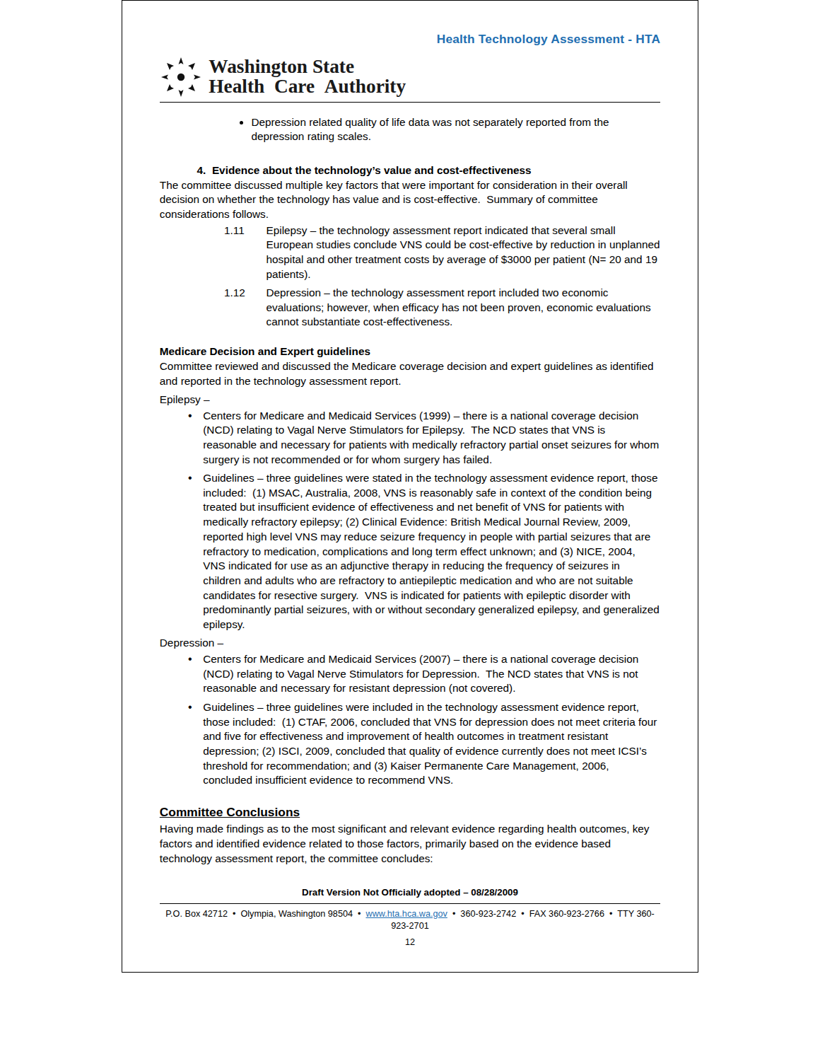Health Technology Assessment - HTA
Washington State Health Care Authority
Depression related quality of life data was not separately reported from the depression rating scales.
4. Evidence about the technology’s value and cost-effectiveness
The committee discussed multiple key factors that were important for consideration in their overall decision on whether the technology has value and is cost-effective. Summary of committee considerations follows.
1.11 Epilepsy – the technology assessment report indicated that several small European studies conclude VNS could be cost-effective by reduction in unplanned hospital and other treatment costs by average of $3000 per patient (N= 20 and 19 patients).
1.12 Depression – the technology assessment report included two economic evaluations; however, when efficacy has not been proven, economic evaluations cannot substantiate cost-effectiveness.
Medicare Decision and Expert guidelines
Committee reviewed and discussed the Medicare coverage decision and expert guidelines as identified and reported in the technology assessment report.
Epilepsy –
Centers for Medicare and Medicaid Services (1999) – there is a national coverage decision (NCD) relating to Vagal Nerve Stimulators for Epilepsy. The NCD states that VNS is reasonable and necessary for patients with medically refractory partial onset seizures for whom surgery is not recommended or for whom surgery has failed.
Guidelines – three guidelines were stated in the technology assessment evidence report, those included: (1) MSAC, Australia, 2008, VNS is reasonably safe in context of the condition being treated but insufficient evidence of effectiveness and net benefit of VNS for patients with medically refractory epilepsy; (2) Clinical Evidence: British Medical Journal Review, 2009, reported high level VNS may reduce seizure frequency in people with partial seizures that are refractory to medication, complications and long term effect unknown; and (3) NICE, 2004, VNS indicated for use as an adjunctive therapy in reducing the frequency of seizures in children and adults who are refractory to antiepileptic medication and who are not suitable candidates for resective surgery. VNS is indicated for patients with epileptic disorder with predominantly partial seizures, with or without secondary generalized epilepsy, and generalized epilepsy.
Depression –
Centers for Medicare and Medicaid Services (2007) – there is a national coverage decision (NCD) relating to Vagal Nerve Stimulators for Depression. The NCD states that VNS is not reasonable and necessary for resistant depression (not covered).
Guidelines – three guidelines were included in the technology assessment evidence report, those included: (1) CTAF, 2006, concluded that VNS for depression does not meet criteria four and five for effectiveness and improvement of health outcomes in treatment resistant depression; (2) ISCI, 2009, concluded that quality of evidence currently does not meet ICSI’s threshold for recommendation; and (3) Kaiser Permanente Care Management, 2006, concluded insufficient evidence to recommend VNS.
Committee Conclusions
Having made findings as to the most significant and relevant evidence regarding health outcomes, key factors and identified evidence related to those factors, primarily based on the evidence based technology assessment report, the committee concludes:
Draft Version Not Officially adopted – 08/28/2009
P.O. Box 42712 • Olympia, Washington 98504 • www.hta.hca.wa.gov • 360-923-2742 • FAX 360-923-2766 • TTY 360-923-2701
12